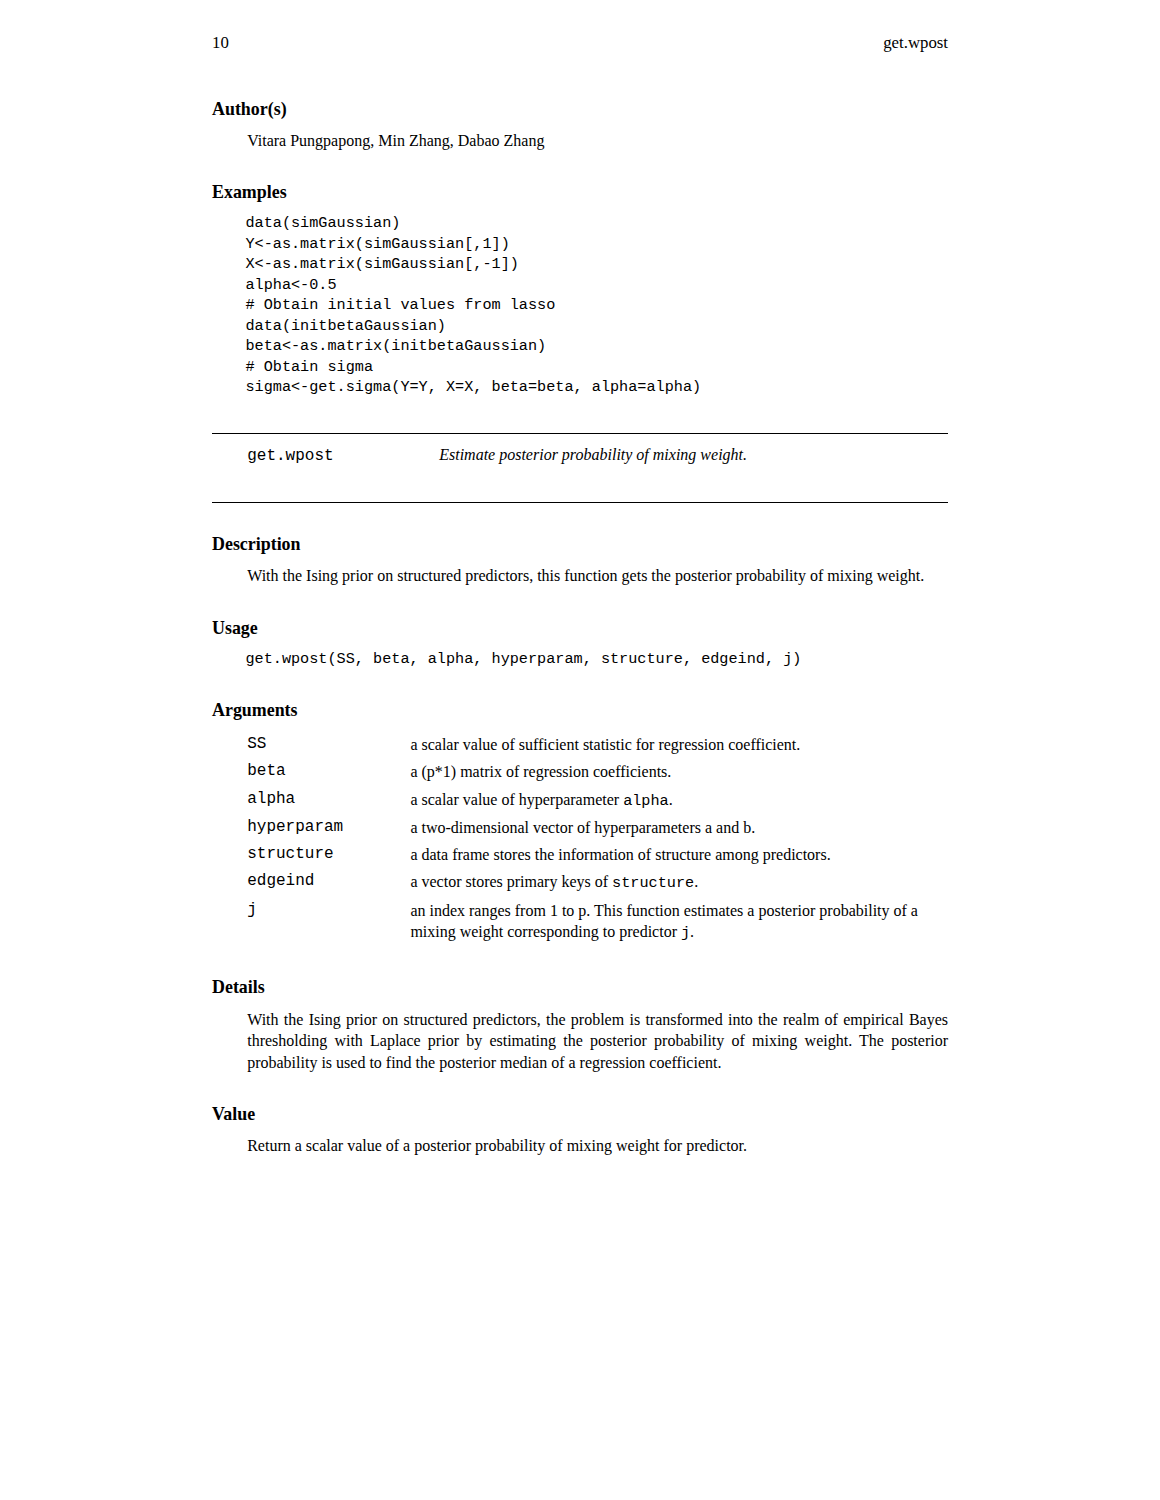10 get.wpost
Author(s)
Vitara Pungpapong, Min Zhang, Dabao Zhang
Examples
data(simGaussian)
Y<-as.matrix(simGaussian[,1])
X<-as.matrix(simGaussian[,-1])
alpha<-0.5
# Obtain initial values from lasso
data(initbetaGaussian)
beta<-as.matrix(initbetaGaussian)
# Obtain sigma
sigma<-get.sigma(Y=Y, X=X, beta=beta, alpha=alpha)
get.wpost Estimate posterior probability of mixing weight.
Description
With the Ising prior on structured predictors, this function gets the posterior probability of mixing weight.
Usage
get.wpost(SS, beta, alpha, hyperparam, structure, edgeind, j)
Arguments
| SS | a scalar value of sufficient statistic for regression coefficient. |
| beta | a (p*1) matrix of regression coefficients. |
| alpha | a scalar value of hyperparameter alpha . |
| hyperparam | a two-dimensional vector of hyperparameters a and b. |
| structure | a data frame stores the information of structure among predictors. |
| edgeind | a vector stores primary keys of structure . |
| j | an index ranges from 1 to p. This function estimates a posterior probability of a mixing weight corresponding to predictor j . |
Details
With the Ising prior on structured predictors, the problem is transformed into the realm of empirical Bayes thresholding with Laplace prior by estimating the posterior probability of mixing weight. The posterior probability is used to find the posterior median of a regression coefficient.
Value
Return a scalar value of a posterior probability of mixing weight for predictor.